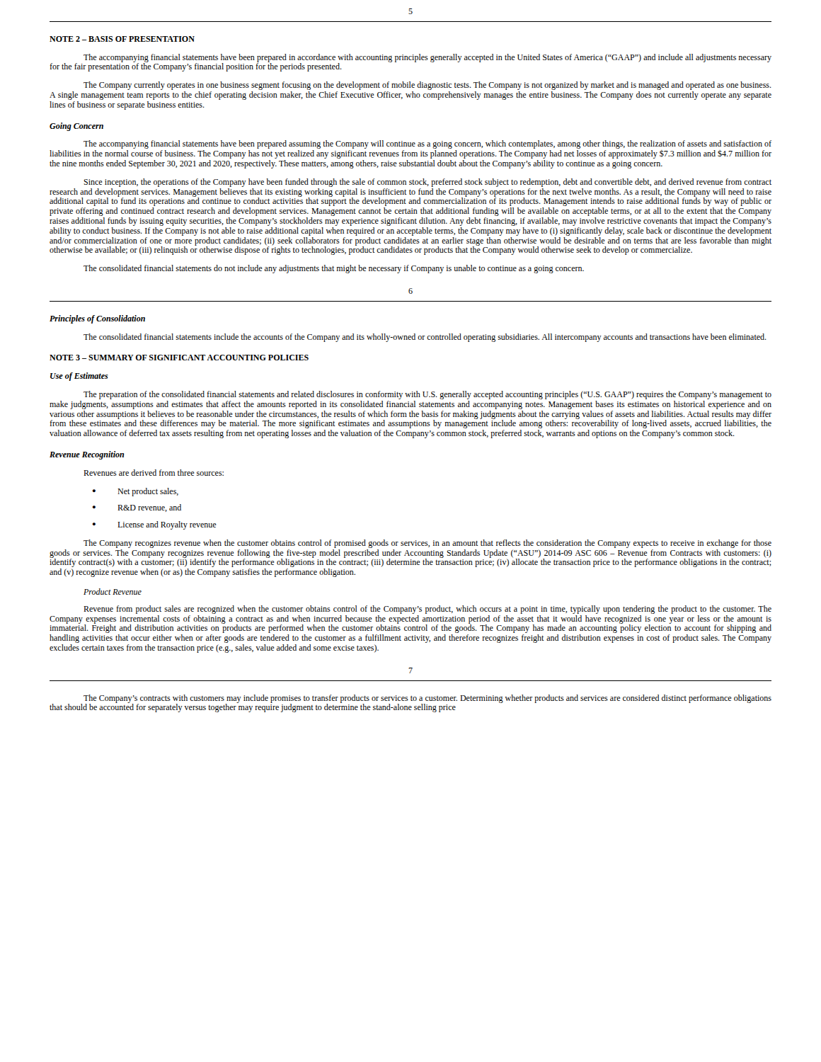5
NOTE 2 – BASIS OF PRESENTATION
The accompanying financial statements have been prepared in accordance with accounting principles generally accepted in the United States of America (“GAAP”) and include all adjustments necessary for the fair presentation of the Company’s financial position for the periods presented.
The Company currently operates in one business segment focusing on the development of mobile diagnostic tests. The Company is not organized by market and is managed and operated as one business. A single management team reports to the chief operating decision maker, the Chief Executive Officer, who comprehensively manages the entire business. The Company does not currently operate any separate lines of business or separate business entities.
Going Concern
The accompanying financial statements have been prepared assuming the Company will continue as a going concern, which contemplates, among other things, the realization of assets and satisfaction of liabilities in the normal course of business. The Company has not yet realized any significant revenues from its planned operations. The Company had net losses of approximately $7.3 million and $4.7 million for the nine months ended September 30, 2021 and 2020, respectively. These matters, among others, raise substantial doubt about the Company’s ability to continue as a going concern.
Since inception, the operations of the Company have been funded through the sale of common stock, preferred stock subject to redemption, debt and convertible debt, and derived revenue from contract research and development services. Management believes that its existing working capital is insufficient to fund the Company’s operations for the next twelve months. As a result, the Company will need to raise additional capital to fund its operations and continue to conduct activities that support the development and commercialization of its products. Management intends to raise additional funds by way of public or private offering and continued contract research and development services. Management cannot be certain that additional funding will be available on acceptable terms, or at all to the extent that the Company raises additional funds by issuing equity securities, the Company’s stockholders may experience significant dilution. Any debt financing, if available, may involve restrictive covenants that impact the Company’s ability to conduct business. If the Company is not able to raise additional capital when required or an acceptable terms, the Company may have to (i) significantly delay, scale back or discontinue the development and/or commercialization of one or more product candidates; (ii) seek collaborators for product candidates at an earlier stage than otherwise would be desirable and on terms that are less favorable than might otherwise be available; or (iii) relinquish or otherwise dispose of rights to technologies, product candidates or products that the Company would otherwise seek to develop or commercialize.
The consolidated financial statements do not include any adjustments that might be necessary if Company is unable to continue as a going concern.
6
Principles of Consolidation
The consolidated financial statements include the accounts of the Company and its wholly-owned or controlled operating subsidiaries. All intercompany accounts and transactions have been eliminated.
NOTE 3 – SUMMARY OF SIGNIFICANT ACCOUNTING POLICIES
Use of Estimates
The preparation of the consolidated financial statements and related disclosures in conformity with U.S. generally accepted accounting principles (“U.S. GAAP”) requires the Company’s management to make judgments, assumptions and estimates that affect the amounts reported in its consolidated financial statements and accompanying notes. Management bases its estimates on historical experience and on various other assumptions it believes to be reasonable under the circumstances, the results of which form the basis for making judgments about the carrying values of assets and liabilities. Actual results may differ from these estimates and these differences may be material. The more significant estimates and assumptions by management include among others: recoverability of long-lived assets, accrued liabilities, the valuation allowance of deferred tax assets resulting from net operating losses and the valuation of the Company’s common stock, preferred stock, warrants and options on the Company’s common stock.
Revenue Recognition
Revenues are derived from three sources:
Net product sales,
R&D revenue, and
License and Royalty revenue
The Company recognizes revenue when the customer obtains control of promised goods or services, in an amount that reflects the consideration the Company expects to receive in exchange for those goods or services. The Company recognizes revenue following the five-step model prescribed under Accounting Standards Update (“ASU”) 2014-09 ASC 606 – Revenue from Contracts with customers: (i) identify contract(s) with a customer; (ii) identify the performance obligations in the contract; (iii) determine the transaction price; (iv) allocate the transaction price to the performance obligations in the contract; and (v) recognize revenue when (or as) the Company satisfies the performance obligation.
Product Revenue
Revenue from product sales are recognized when the customer obtains control of the Company’s product, which occurs at a point in time, typically upon tendering the product to the customer. The Company expenses incremental costs of obtaining a contract as and when incurred because the expected amortization period of the asset that it would have recognized is one year or less or the amount is immaterial. Freight and distribution activities on products are performed when the customer obtains control of the goods. The Company has made an accounting policy election to account for shipping and handling activities that occur either when or after goods are tendered to the customer as a fulfillment activity, and therefore recognizes freight and distribution expenses in cost of product sales. The Company excludes certain taxes from the transaction price (e.g., sales, value added and some excise taxes).
7
The Company’s contracts with customers may include promises to transfer products or services to a customer. Determining whether products and services are considered distinct performance obligations that should be accounted for separately versus together may require judgment to determine the stand-alone selling price